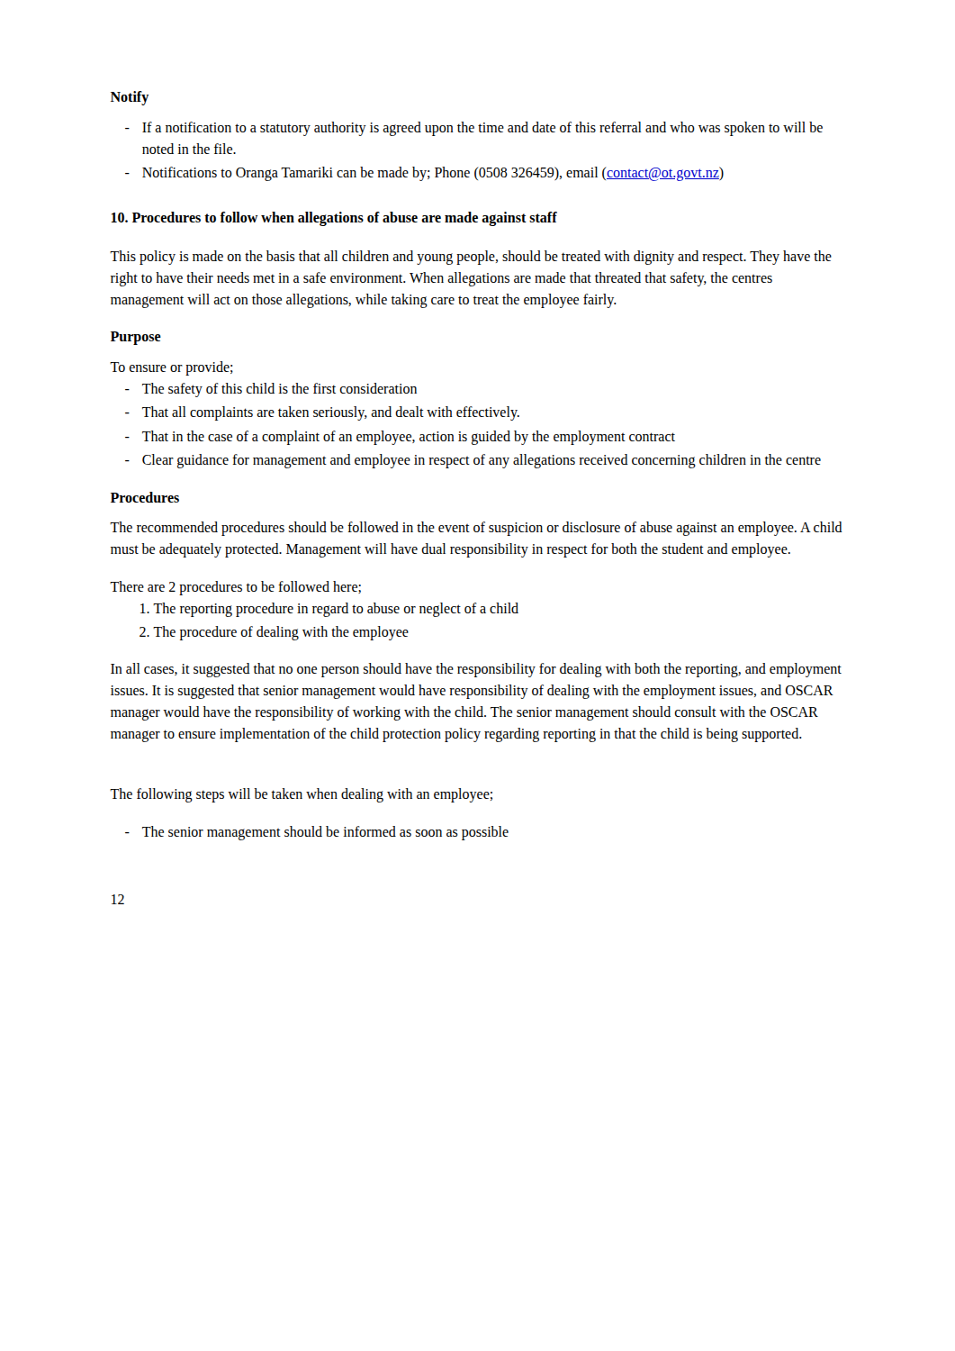Notify
If a notification to a statutory authority is agreed upon the time and date of this referral and who was spoken to will be noted in the file.
Notifications to Oranga Tamariki can be made by; Phone (0508 326459), email (contact@ot.govt.nz)
10. Procedures to follow when allegations of abuse are made against staff
This policy is made on the basis that all children and young people, should be treated with dignity and respect. They have the right to have their needs met in a safe environment. When allegations are made that threated that safety, the centres management will act on those allegations, while taking care to treat the employee fairly.
Purpose
To ensure or provide;
The safety of this child is the first consideration
That all complaints are taken seriously, and dealt with effectively.
That in the case of a complaint of an employee, action is guided by the employment contract
Clear guidance for management and employee in respect of any allegations received concerning children in the centre
Procedures
The recommended procedures should be followed in the event of suspicion or disclosure of abuse against an employee. A child must be adequately protected. Management will have dual responsibility in respect for both the student and employee.
There are 2 procedures to be followed here;
The reporting procedure in regard to abuse or neglect of a child
The procedure of dealing with the employee
In all cases, it suggested that no one person should have the responsibility for dealing with both the reporting, and employment issues. It is suggested that senior management would have responsibility of dealing with the employment issues, and OSCAR manager would have the responsibility of working with the child. The senior management should consult with the OSCAR manager to ensure implementation of the child protection policy regarding reporting in that the child is being supported.
The following steps will be taken when dealing with an employee;
The senior management should be informed as soon as possible
12